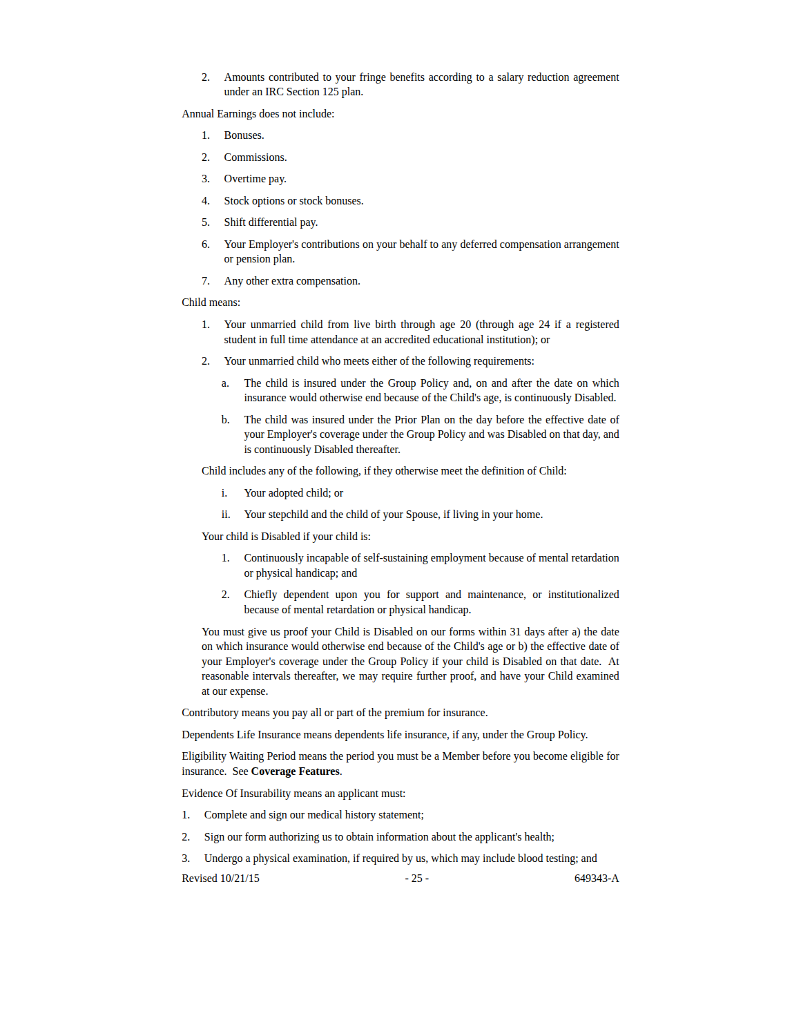2. Amounts contributed to your fringe benefits according to a salary reduction agreement under an IRC Section 125 plan.
Annual Earnings does not include:
1. Bonuses.
2. Commissions.
3. Overtime pay.
4. Stock options or stock bonuses.
5. Shift differential pay.
6. Your Employer's contributions on your behalf to any deferred compensation arrangement or pension plan.
7. Any other extra compensation.
Child means:
1. Your unmarried child from live birth through age 20 (through age 24 if a registered student in full time attendance at an accredited educational institution); or
2. Your unmarried child who meets either of the following requirements:
a. The child is insured under the Group Policy and, on and after the date on which insurance would otherwise end because of the Child's age, is continuously Disabled.
b. The child was insured under the Prior Plan on the day before the effective date of your Employer's coverage under the Group Policy and was Disabled on that day, and is continuously Disabled thereafter.
Child includes any of the following, if they otherwise meet the definition of Child:
i. Your adopted child; or
ii. Your stepchild and the child of your Spouse, if living in your home.
Your child is Disabled if your child is:
1. Continuously incapable of self-sustaining employment because of mental retardation or physical handicap; and
2. Chiefly dependent upon you for support and maintenance, or institutionalized because of mental retardation or physical handicap.
You must give us proof your Child is Disabled on our forms within 31 days after a) the date on which insurance would otherwise end because of the Child's age or b) the effective date of your Employer's coverage under the Group Policy if your child is Disabled on that date. At reasonable intervals thereafter, we may require further proof, and have your Child examined at our expense.
Contributory means you pay all or part of the premium for insurance.
Dependents Life Insurance means dependents life insurance, if any, under the Group Policy.
Eligibility Waiting Period means the period you must be a Member before you become eligible for insurance. See Coverage Features.
Evidence Of Insurability means an applicant must:
1. Complete and sign our medical history statement;
2. Sign our form authorizing us to obtain information about the applicant's health;
3. Undergo a physical examination, if required by us, which may include blood testing; and
Revised 10/21/15 - 25 - 649343-A